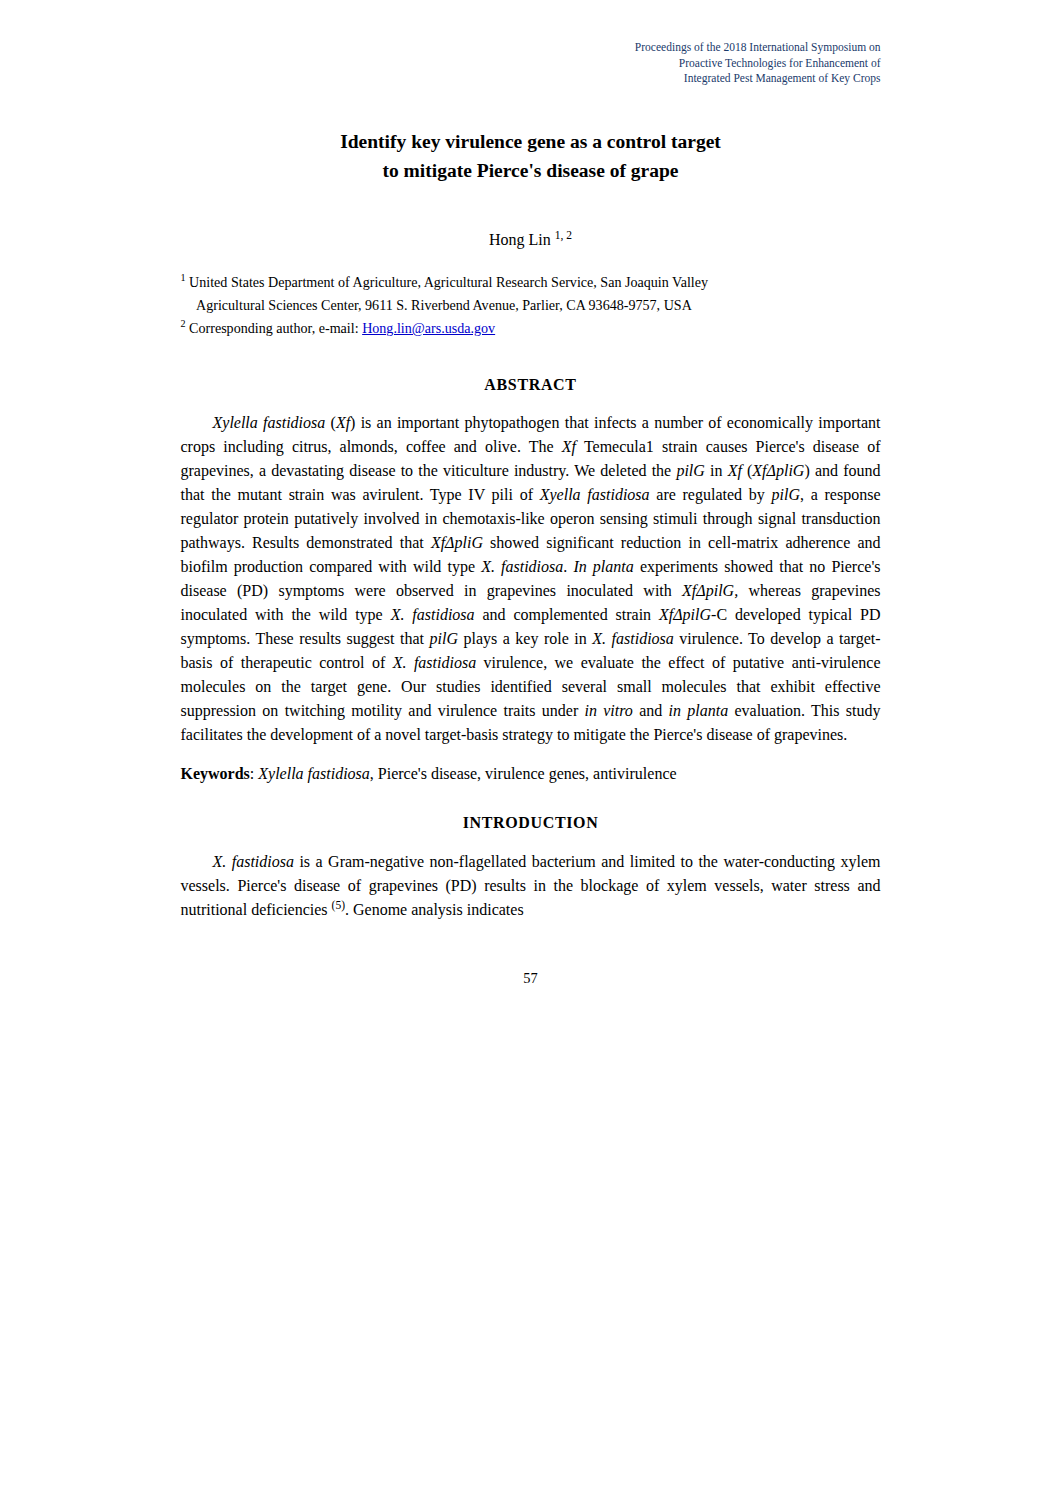Proceedings of the 2018 International Symposium on
Proactive Technologies for Enhancement of
Integrated Pest Management of Key Crops
Identify key virulence gene as a control target
to mitigate Pierce's disease of grape
Hong Lin 1, 2
1 United States Department of Agriculture, Agricultural Research Service, San Joaquin Valley
Agricultural Sciences Center, 9611 S. Riverbend Avenue, Parlier, CA 93648-9757, USA
2 Corresponding author, e-mail: Hong.lin@ars.usda.gov
ABSTRACT
Xylella fastidiosa (Xf) is an important phytopathogen that infects a number of economically important crops including citrus, almonds, coffee and olive. The Xf Temecula1 strain causes Pierce's disease of grapevines, a devastating disease to the viticulture industry. We deleted the pilG in Xf (XfΔpliG) and found that the mutant strain was avirulent. Type IV pili of Xyella fastidiosa are regulated by pilG, a response regulator protein putatively involved in chemotaxis-like operon sensing stimuli through signal transduction pathways. Results demonstrated that XfΔpliG showed significant reduction in cell-matrix adherence and biofilm production compared with wild type X. fastidiosa. In planta experiments showed that no Pierce's disease (PD) symptoms were observed in grapevines inoculated with XfΔpilG, whereas grapevines inoculated with the wild type X. fastidiosa and complemented strain XfΔpilG-C developed typical PD symptoms. These results suggest that pilG plays a key role in X. fastidiosa virulence. To develop a target-basis of therapeutic control of X. fastidiosa virulence, we evaluate the effect of putative anti-virulence molecules on the target gene. Our studies identified several small molecules that exhibit effective suppression on twitching motility and virulence traits under in vitro and in planta evaluation. This study facilitates the development of a novel target-basis strategy to mitigate the Pierce's disease of grapevines.
Keywords: Xylella fastidiosa, Pierce's disease, virulence genes, antivirulence
INTRODUCTION
X. fastidiosa is a Gram-negative non-flagellated bacterium and limited to the water-conducting xylem vessels. Pierce's disease of grapevines (PD) results in the blockage of xylem vessels, water stress and nutritional deficiencies (5). Genome analysis indicates
57